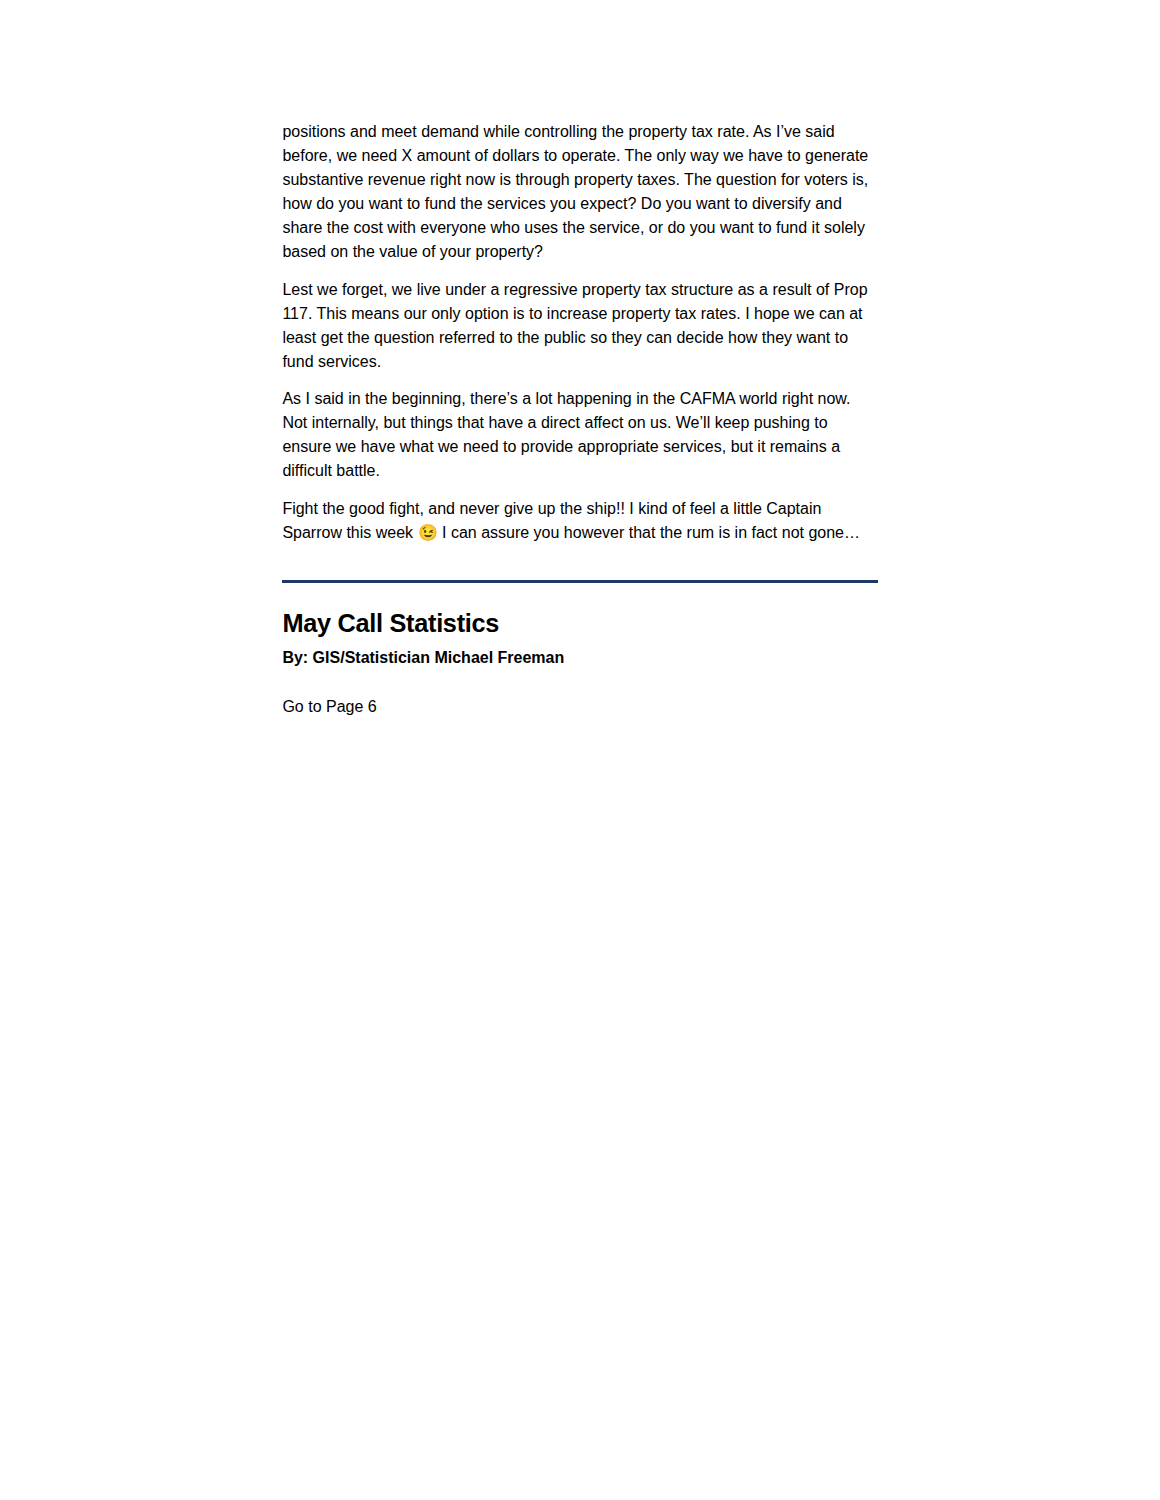positions and meet demand while controlling the property tax rate. As I’ve said before, we need X amount of dollars to operate. The only way we have to generate substantive revenue right now is through property taxes. The question for voters is, how do you want to fund the services you expect? Do you want to diversify and share the cost with everyone who uses the service, or do you want to fund it solely based on the value of your property?
Lest we forget, we live under a regressive property tax structure as a result of Prop 117. This means our only option is to increase property tax rates. I hope we can at least get the question referred to the public so they can decide how they want to fund services.
As I said in the beginning, there’s a lot happening in the CAFMA world right now. Not internally, but things that have a direct affect on us. We’ll keep pushing to ensure we have what we need to provide appropriate services, but it remains a difficult battle.
Fight the good fight, and never give up the ship!! I kind of feel a little Captain Sparrow this week 😉 I can assure you however that the rum is in fact not gone…
May Call Statistics
By: GIS/Statistician Michael Freeman
Go to Page 6